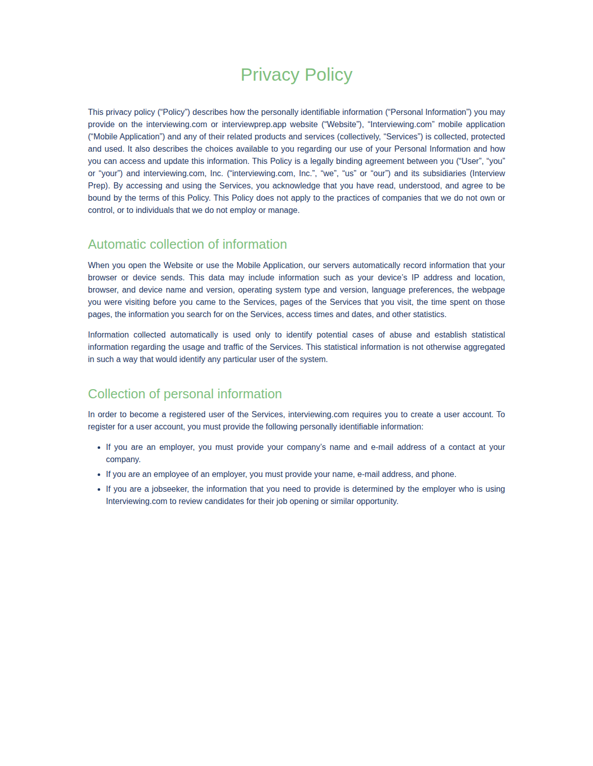Privacy Policy
This privacy policy (“Policy”) describes how the personally identifiable information (“Personal Information”) you may provide on the interviewing.com or interviewprep.app website (“Website”), “Interviewing.com” mobile application (“Mobile Application”) and any of their related products and services (collectively, “Services”) is collected, protected and used. It also describes the choices available to you regarding our use of your Personal Information and how you can access and update this information. This Policy is a legally binding agreement between you (“User”, “you” or “your”) and interviewing.com, Inc. (“interviewing.com, Inc.”, “we”, “us” or “our”) and its subsidiaries (Interview Prep). By accessing and using the Services, you acknowledge that you have read, understood, and agree to be bound by the terms of this Policy. This Policy does not apply to the practices of companies that we do not own or control, or to individuals that we do not employ or manage.
Automatic collection of information
When you open the Website or use the Mobile Application, our servers automatically record information that your browser or device sends. This data may include information such as your device’s IP address and location, browser, and device name and version, operating system type and version, language preferences, the webpage you were visiting before you came to the Services, pages of the Services that you visit, the time spent on those pages, the information you search for on the Services, access times and dates, and other statistics.
Information collected automatically is used only to identify potential cases of abuse and establish statistical information regarding the usage and traffic of the Services. This statistical information is not otherwise aggregated in such a way that would identify any particular user of the system.
Collection of personal information
In order to become a registered user of the Services, interviewing.com requires you to create a user account. To register for a user account, you must provide the following personally identifiable information:
If you are an employer, you must provide your company’s name and e-mail address of a contact at your company.
If you are an employee of an employer, you must provide your name, e-mail address, and phone.
If you are a jobseeker, the information that you need to provide is determined by the employer who is using Interviewing.com to review candidates for their job opening or similar opportunity.